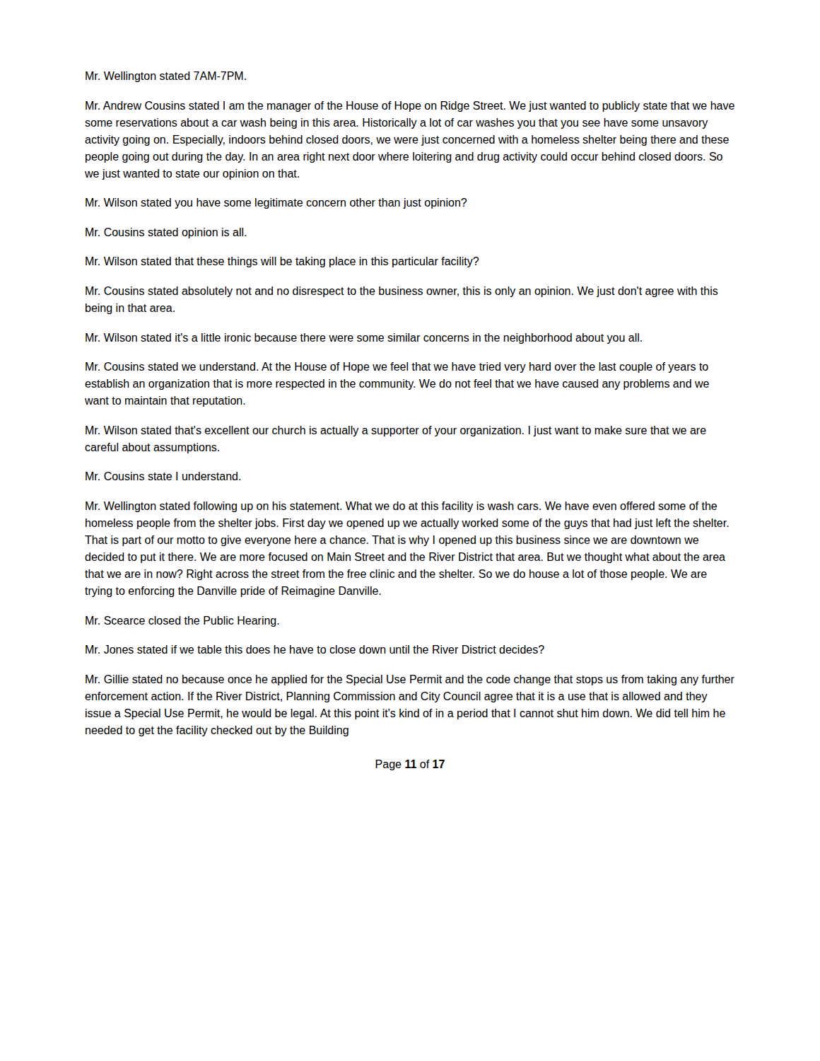Mr. Wellington stated 7AM-7PM.
Mr. Andrew Cousins stated I am the manager of the House of Hope on Ridge Street. We just wanted to publicly state that we have some reservations about a car wash being in this area. Historically a lot of car washes you that you see have some unsavory activity going on. Especially, indoors behind closed doors, we were just concerned with a homeless shelter being there and these people going out during the day. In an area right next door where loitering and drug activity could occur behind closed doors. So we just wanted to state our opinion on that.
Mr. Wilson stated you have some legitimate concern other than just opinion?
Mr. Cousins stated opinion is all.
Mr. Wilson stated that these things will be taking place in this particular facility?
Mr. Cousins stated absolutely not and no disrespect to the business owner, this is only an opinion. We just don't agree with this being in that area.
Mr. Wilson stated it's a little ironic because there were some similar concerns in the neighborhood about you all.
Mr. Cousins stated we understand. At the House of Hope we feel that we have tried very hard over the last couple of years to establish an organization that is more respected in the community. We do not feel that we have caused any problems and we want to maintain that reputation.
Mr. Wilson stated that's excellent our church is actually a supporter of your organization. I just want to make sure that we are careful about assumptions.
Mr. Cousins state I understand.
Mr. Wellington stated following up on his statement. What we do at this facility is wash cars. We have even offered some of the homeless people from the shelter jobs. First day we opened up we actually worked some of the guys that had just left the shelter. That is part of our motto to give everyone here a chance. That is why I opened up this business since we are downtown we decided to put it there. We are more focused on Main Street and the River District that area. But we thought what about the area that we are in now? Right across the street from the free clinic and the shelter. So we do house a lot of those people. We are trying to enforcing the Danville pride of Reimagine Danville.
Mr. Scearce closed the Public Hearing.
Mr. Jones stated if we table this does he have to close down until the River District decides?
Mr. Gillie stated no because once he applied for the Special Use Permit and the code change that stops us from taking any further enforcement action. If the River District, Planning Commission and City Council agree that it is a use that is allowed and they issue a Special Use Permit, he would be legal. At this point it's kind of in a period that I cannot shut him down. We did tell him he needed to get the facility checked out by the Building
Page 11 of 17